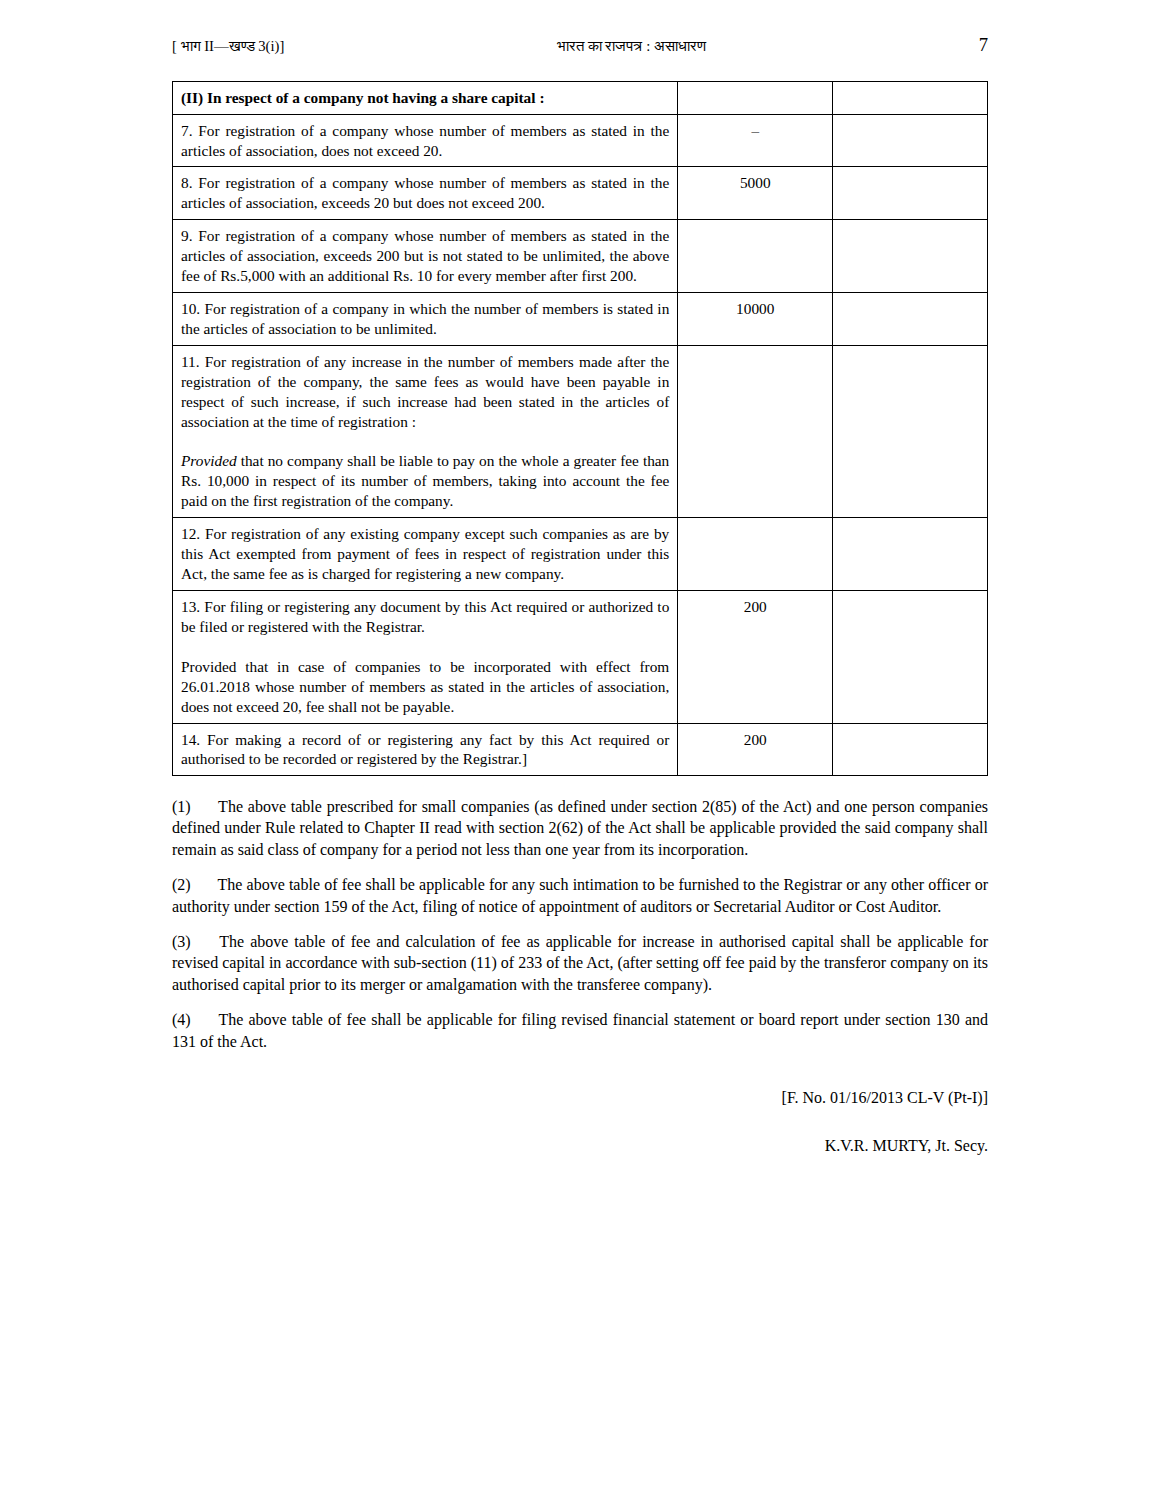[ भाग II—खण्ड 3(i)] भारत का राजपत्र : असाधारण 7
| (II) In respect of a company not having a share capital : | | |
| 7. For registration of a company whose number of members as stated in the articles of association, does not exceed 20. | – | |
| 8. For registration of a company whose number of members as stated in the articles of association, exceeds 20 but does not exceed 200. | 5000 | |
| 9. For registration of a company whose number of members as stated in the articles of association, exceeds 200 but is not stated to be unlimited, the above fee of Rs.5,000 with an additional Rs. 10 for every member after first 200. | | |
| 10. For registration of a company in which the number of members is stated in the articles of association to be unlimited. | 10000 | |
| 11. For registration of any increase in the number of members made after the registration of the company, the same fees as would have been payable in respect of such increase, if such increase had been stated in the articles of association at the time of registration : Provided that no company shall be liable to pay on the whole a greater fee than Rs. 10,000 in respect of its number of members, taking into account the fee paid on the first registration of the company. | | |
| 12. For registration of any existing company except such companies as are by this Act exempted from payment of fees in respect of registration under this Act, the same fee as is charged for registering a new company. | | |
| 13. For filing or registering any document by this Act required or authorized to be filed or registered with the Registrar. Provided that in case of companies to be incorporated with effect from 26.01.2018 whose number of members as stated in the articles of association, does not exceed 20, fee shall not be payable. | 200 | |
| 14. For making a record of or registering any fact by this Act required or authorised to be recorded or registered by the Registrar.] | 200 | |
(1) The above table prescribed for small companies (as defined under section 2(85) of the Act) and one person companies defined under Rule related to Chapter II read with section 2(62) of the Act shall be applicable provided the said company shall remain as said class of company for a period not less than one year from its incorporation.
(2) The above table of fee shall be applicable for any such intimation to be furnished to the Registrar or any other officer or authority under section 159 of the Act, filing of notice of appointment of auditors or Secretarial Auditor or Cost Auditor.
(3) The above table of fee and calculation of fee as applicable for increase in authorised capital shall be applicable for revised capital in accordance with sub-section (11) of 233 of the Act, (after setting off fee paid by the transferor company on its authorised capital prior to its merger or amalgamation with the transferee company).
(4) The above table of fee shall be applicable for filing revised financial statement or board report under section 130 and 131 of the Act.
[F. No. 01/16/2013 CL-V (Pt-I)]
K.V.R. MURTY, Jt. Secy.